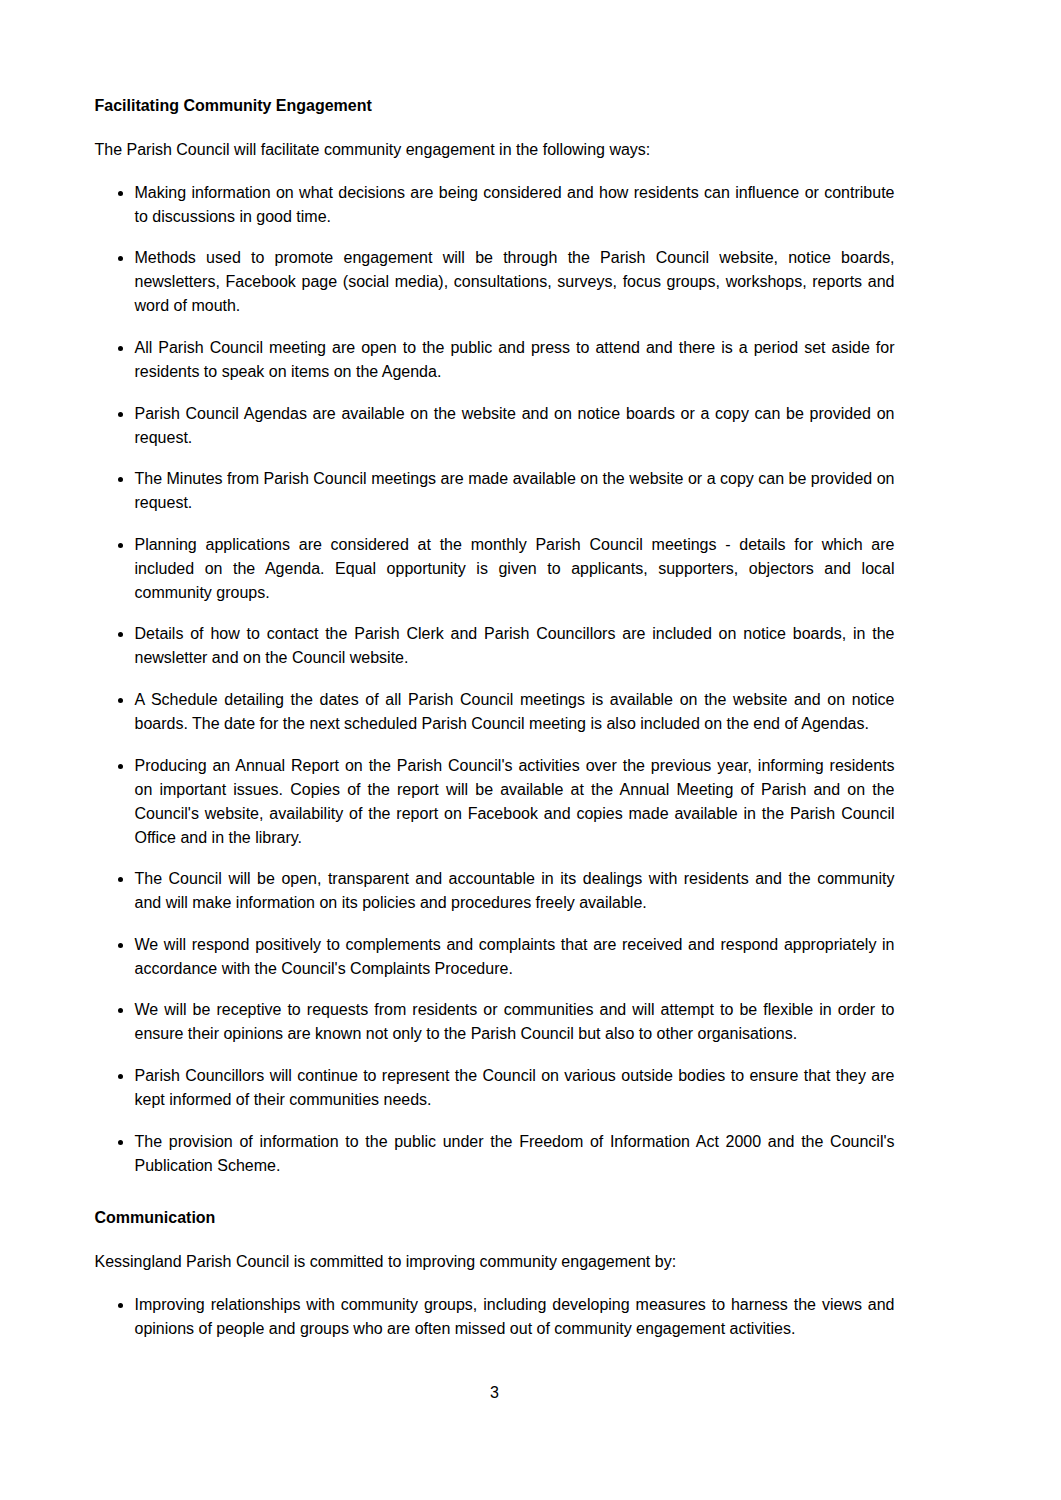Facilitating Community Engagement
The Parish Council will facilitate community engagement in the following ways:
Making information on what decisions are being considered and how residents can influence or contribute to discussions in good time.
Methods used to promote engagement will be through the Parish Council website, notice boards, newsletters, Facebook page (social media), consultations, surveys, focus groups, workshops, reports and word of mouth.
All Parish Council meeting are open to the public and press to attend and there is a period set aside for residents to speak on items on the Agenda.
Parish Council Agendas are available on the website and on notice boards or a copy can be provided on request.
The Minutes from Parish Council meetings are made available on the website or a copy can be provided on request.
Planning applications are considered at the monthly Parish Council meetings - details for which are included on the Agenda. Equal opportunity is given to applicants, supporters, objectors and local community groups.
Details of how to contact the Parish Clerk and Parish Councillors are included on notice boards, in the newsletter and on the Council website.
A Schedule detailing the dates of all Parish Council meetings is available on the website and on notice boards. The date for the next scheduled Parish Council meeting is also included on the end of Agendas.
Producing an Annual Report on the Parish Council's activities over the previous year, informing residents on important issues. Copies of the report will be available at the Annual Meeting of Parish and on the Council's website, availability of the report on Facebook and copies made available in the Parish Council Office and in the library.
The Council will be open, transparent and accountable in its dealings with residents and the community and will make information on its policies and procedures freely available.
We will respond positively to complements and complaints that are received and respond appropriately in accordance with the Council's Complaints Procedure.
We will be receptive to requests from residents or communities and will attempt to be flexible in order to ensure their opinions are known not only to the Parish Council but also to other organisations.
Parish Councillors will continue to represent the Council on various outside bodies to ensure that they are kept informed of their communities needs.
The provision of information to the public under the Freedom of Information Act 2000 and the Council's Publication Scheme.
Communication
Kessingland Parish Council is committed to improving community engagement by:
Improving relationships with community groups, including developing measures to harness the views and opinions of people and groups who are often missed out of community engagement activities.
3